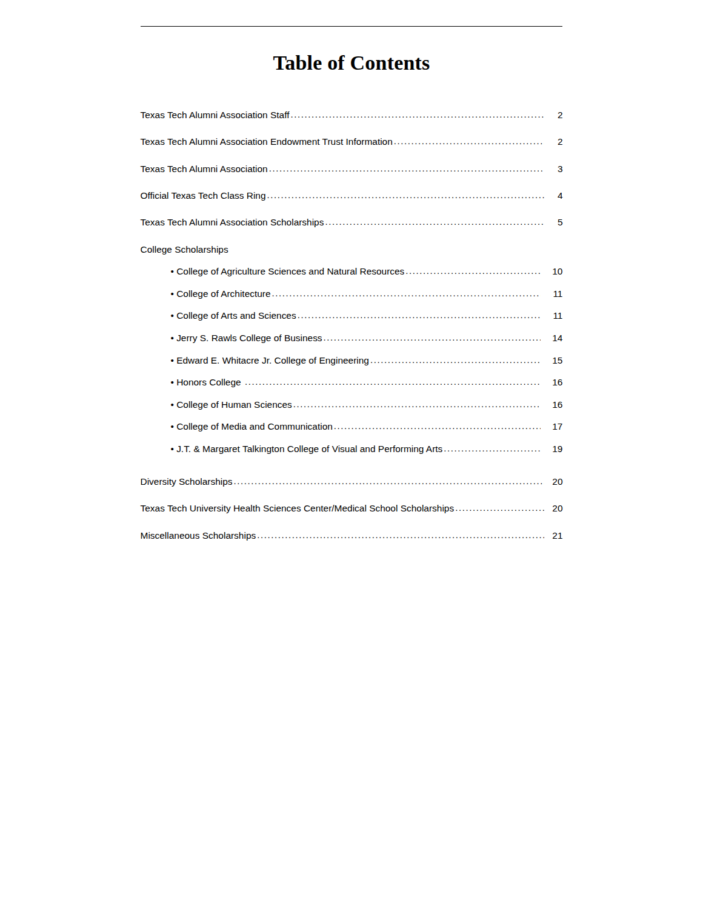Table of Contents
Texas Tech Alumni Association Staff ................................................................................................. 2
Texas Tech Alumni Association Endowment Trust Information ........................................................ 2
Texas Tech Alumni Association ..................................................................................................... 3
Official Texas Tech Class Ring ....................................................................................................... 4
Texas Tech Alumni Association Scholarships .................................................................................. 5
College Scholarships
• College of Agriculture Sciences and Natural Resources ..................................................... 10
• College of Architecture ..................................................................................................... 11
• College of Arts and Sciences ........................................................................................... 11
• Jerry S. Rawls College of Business ..................................................................................... 14
• Edward E. Whitacre Jr. College of Engineering .................................................................... 15
• Honors College ..................................................................................................... 16
• College of Human Sciences ............................................................................................. 16
• College of Media and Communication .............................................................................. 17
• J.T. & Margaret Talkington College of Visual and Performing Arts ........................................ 19
Diversity Scholarships ................................................................................................................. 20
Texas Tech University Health Sciences Center/Medical School Scholarships .................................. 20
Miscellaneous Scholarships ....................................................................................................... 21